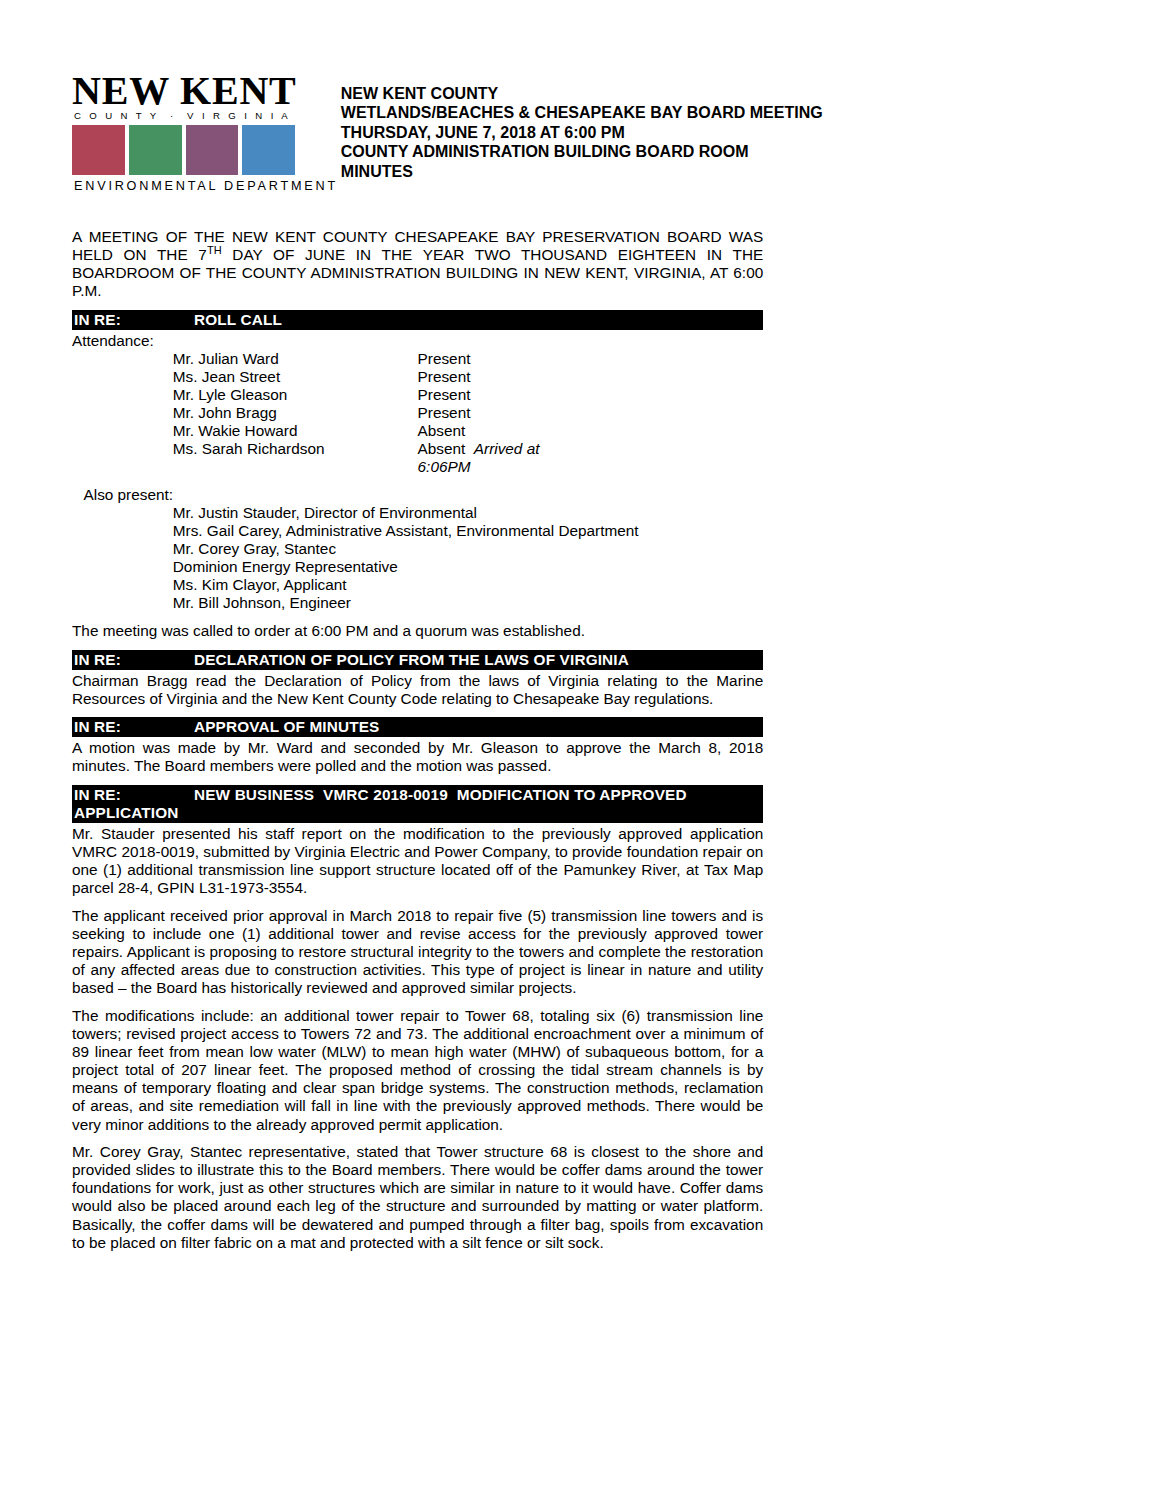NEW KENT
C O U N T Y · V I R G I N I A
ENVIRONMENTAL DEPARTMENT
NEW KENT COUNTY
WETLANDS/BEACHES & CHESAPEAKE BAY BOARD MEETING
THURSDAY, JUNE 7, 2018 AT 6:00 PM
COUNTY ADMINISTRATION BUILDING BOARD ROOM
MINUTES
A MEETING OF THE NEW KENT COUNTY CHESAPEAKE BAY PRESERVATION BOARD WAS HELD ON THE 7TH DAY OF JUNE IN THE YEAR TWO THOUSAND EIGHTEEN IN THE BOARDROOM OF THE COUNTY ADMINISTRATION BUILDING IN NEW KENT, VIRGINIA, AT 6:00 P.M.
IN RE: ROLL CALL
Attendance:
Mr. Julian Ward Present
Ms. Jean Street Present
Mr. Lyle Gleason Present
Mr. John Bragg Present
Mr. Wakie Howard Absent
Ms. Sarah Richardson Absent Arrived at 6:06PM
Also present:
Mr. Justin Stauder, Director of Environmental
Mrs. Gail Carey, Administrative Assistant, Environmental Department
Mr. Corey Gray, Stantec
Dominion Energy Representative
Ms. Kim Clayor, Applicant
Mr. Bill Johnson, Engineer
The meeting was called to order at 6:00 PM and a quorum was established.
IN RE: DECLARATION OF POLICY FROM THE LAWS OF VIRGINIA
Chairman Bragg read the Declaration of Policy from the laws of Virginia relating to the Marine Resources of Virginia and the New Kent County Code relating to Chesapeake Bay regulations.
IN RE: APPROVAL OF MINUTES
A motion was made by Mr. Ward and seconded by Mr. Gleason to approve the March 8, 2018 minutes. The Board members were polled and the motion was passed.
IN RE: NEW BUSINESS VMRC 2018-0019 MODIFICATION TO APPROVED APPLICATION
Mr. Stauder presented his staff report on the modification to the previously approved application VMRC 2018-0019, submitted by Virginia Electric and Power Company, to provide foundation repair on one (1) additional transmission line support structure located off of the Pamunkey River, at Tax Map parcel 28-4, GPIN L31-1973-3554.
The applicant received prior approval in March 2018 to repair five (5) transmission line towers and is seeking to include one (1) additional tower and revise access for the previously approved tower repairs. Applicant is proposing to restore structural integrity to the towers and complete the restoration of any affected areas due to construction activities. This type of project is linear in nature and utility based – the Board has historically reviewed and approved similar projects.
The modifications include: an additional tower repair to Tower 68, totaling six (6) transmission line towers; revised project access to Towers 72 and 73. The additional encroachment over a minimum of 89 linear feet from mean low water (MLW) to mean high water (MHW) of subaqueous bottom, for a project total of 207 linear feet. The proposed method of crossing the tidal stream channels is by means of temporary floating and clear span bridge systems. The construction methods, reclamation of areas, and site remediation will fall in line with the previously approved methods. There would be very minor additions to the already approved permit application.
Mr. Corey Gray, Stantec representative, stated that Tower structure 68 is closest to the shore and provided slides to illustrate this to the Board members. There would be coffer dams around the tower foundations for work, just as other structures which are similar in nature to it would have. Coffer dams would also be placed around each leg of the structure and surrounded by matting or water platform. Basically, the coffer dams will be dewatered and pumped through a filter bag, spoils from excavation to be placed on filter fabric on a mat and protected with a silt fence or silt sock.